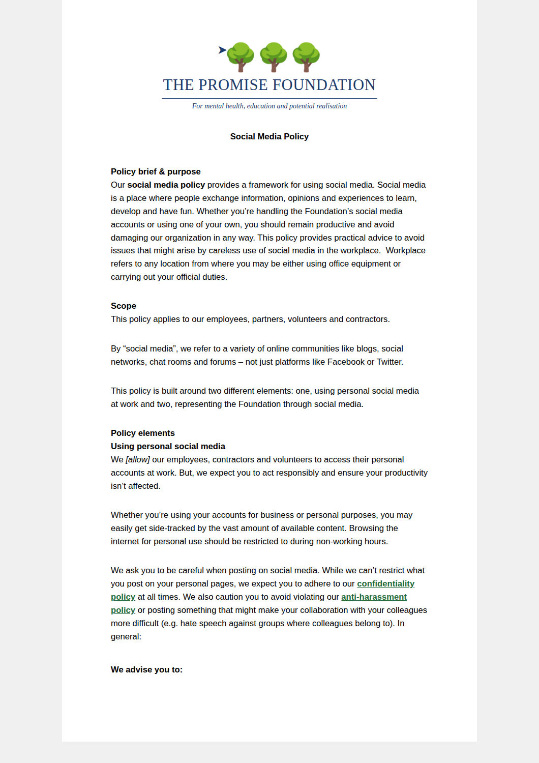➤🌳🌳🌳
THE PROMISE FOUNDATION
For mental health, education and potential realisation
Social Media Policy
Policy brief & purpose
Our social media policy provides a framework for using social media. Social media is a place where people exchange information, opinions and experiences to learn, develop and have fun. Whether you’re handling the Foundation’s social media accounts or using one of your own, you should remain productive and avoid damaging our organization in any way. This policy provides practical advice to avoid issues that might arise by careless use of social media in the workplace. Workplace refers to any location from where you may be either using office equipment or carrying out your official duties.
Scope
This policy applies to our employees, partners, volunteers and contractors.
By “social media”, we refer to a variety of online communities like blogs, social networks, chat rooms and forums – not just platforms like Facebook or Twitter.
This policy is built around two different elements: one, using personal social media at work and two, representing the Foundation through social media.
Policy elements
Using personal social media
We [allow] our employees, contractors and volunteers to access their personal accounts at work. But, we expect you to act responsibly and ensure your productivity isn’t affected.
Whether you’re using your accounts for business or personal purposes, you may easily get side-tracked by the vast amount of available content. Browsing the internet for personal use should be restricted to during non-working hours.
We ask you to be careful when posting on social media. While we can’t restrict what you post on your personal pages, we expect you to adhere to our confidentiality policy at all times. We also caution you to avoid violating our anti-harassment policy or posting something that might make your collaboration with your colleagues more difficult (e.g. hate speech against groups where colleagues belong to). In general:
We advise you to: